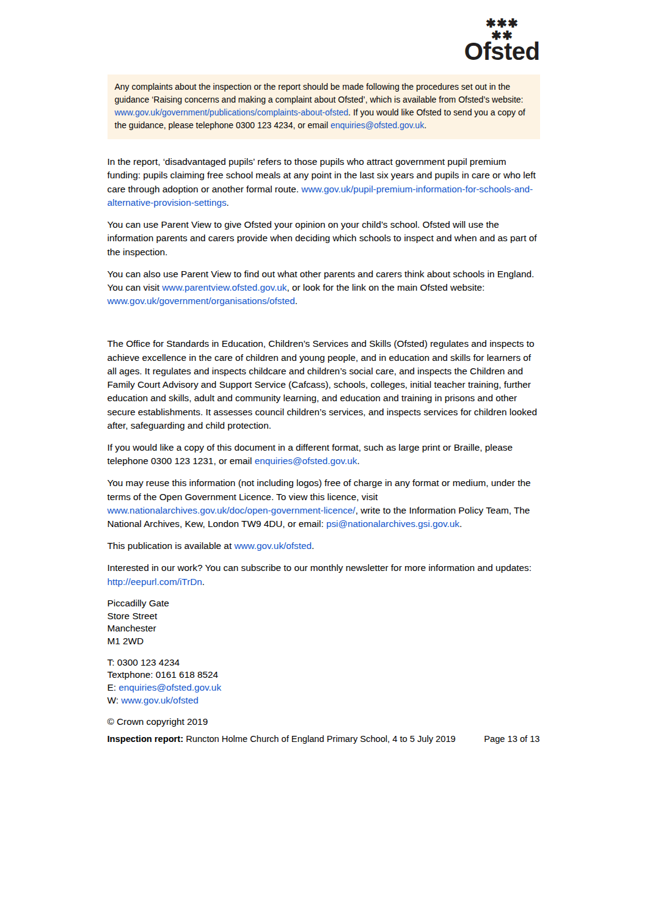✱✱✱
✱✱
Ofsted
Any complaints about the inspection or the report should be made following the procedures set out in the guidance ‘Raising concerns and making a complaint about Ofsted’, which is available from Ofsted’s website: www.gov.uk/government/publications/complaints-about-ofsted. If you would like Ofsted to send you a copy of the guidance, please telephone 0300 123 4234, or email enquiries@ofsted.gov.uk.
In the report, ‘disadvantaged pupils’ refers to those pupils who attract government pupil premium funding: pupils claiming free school meals at any point in the last six years and pupils in care or who left care through adoption or another formal route. www.gov.uk/pupil-premium-information-for-schools-and-alternative-provision-settings.
You can use Parent View to give Ofsted your opinion on your child’s school. Ofsted will use the information parents and carers provide when deciding which schools to inspect and when and as part of the inspection.
You can also use Parent View to find out what other parents and carers think about schools in England. You can visit www.parentview.ofsted.gov.uk, or look for the link on the main Ofsted website: www.gov.uk/government/organisations/ofsted.
The Office for Standards in Education, Children’s Services and Skills (Ofsted) regulates and inspects to achieve excellence in the care of children and young people, and in education and skills for learners of all ages. It regulates and inspects childcare and children’s social care, and inspects the Children and Family Court Advisory and Support Service (Cafcass), schools, colleges, initial teacher training, further education and skills, adult and community learning, and education and training in prisons and other secure establishments. It assesses council children’s services, and inspects services for children looked after, safeguarding and child protection.
If you would like a copy of this document in a different format, such as large print or Braille, please telephone 0300 123 1231, or email enquiries@ofsted.gov.uk.
You may reuse this information (not including logos) free of charge in any format or medium, under the terms of the Open Government Licence. To view this licence, visit www.nationalarchives.gov.uk/doc/open-government-licence/, write to the Information Policy Team, The National Archives, Kew, London TW9 4DU, or email: psi@nationalarchives.gsi.gov.uk.
This publication is available at www.gov.uk/ofsted.
Interested in our work? You can subscribe to our monthly newsletter for more information and updates: http://eepurl.com/iTrDn.
Piccadilly Gate
Store Street
Manchester
M1 2WD
T: 0300 123 4234
Textphone: 0161 618 8524
E: enquiries@ofsted.gov.uk
W: www.gov.uk/ofsted
© Crown copyright 2019
Page 13 of 13 Inspection report: Runcton Holme Church of England Primary School, 4 to 5 July 2019